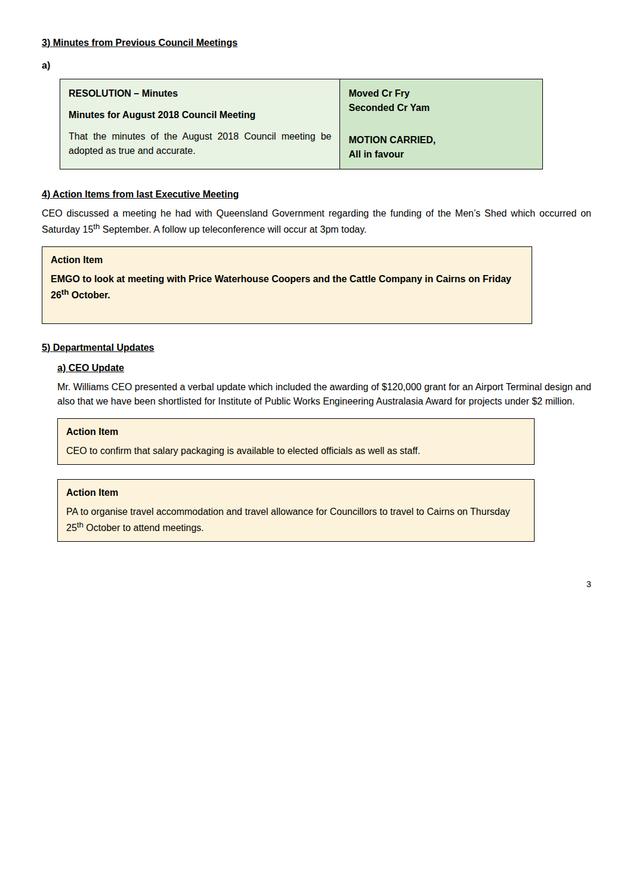Minutes from Previous Council Meetings
a)
| RESOLUTION – Minutes Minutes for August 2018 Council Meeting That the minutes of the August 2018 Council meeting be adopted as true and accurate. | Moved Cr Fry Seconded Cr Yam MOTION CARRIED, All in favour |
Action Items from last Executive Meeting
CEO discussed a meeting he had with Queensland Government regarding the funding of the Men’s Shed which occurred on Saturday 15th September. A follow up teleconference will occur at 3pm today.
Action Item
EMGO to look at meeting with Price Waterhouse Coopers and the Cattle Company in Cairns on Friday 26th October.
Departmental Updates
CEO Update
Mr. Williams CEO presented a verbal update which included the awarding of $120,000 grant for an Airport Terminal design and also that we have been shortlisted for Institute of Public Works Engineering Australasia Award for projects under $2 million.
Action Item
CEO to confirm that salary packaging is available to elected officials as well as staff.
Action Item
PA to organise travel accommodation and travel allowance for Councillors to travel to Cairns on Thursday 25th October to attend meetings.
3